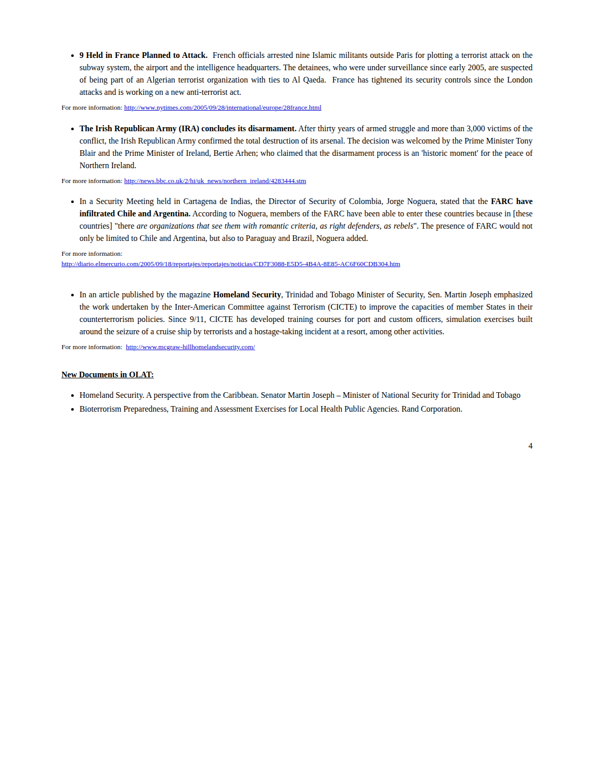9 Held in France Planned to Attack. French officials arrested nine Islamic militants outside Paris for plotting a terrorist attack on the subway system, the airport and the intelligence headquarters. The detainees, who were under surveillance since early 2005, are suspected of being part of an Algerian terrorist organization with ties to Al Qaeda. France has tightened its security controls since the London attacks and is working on a new anti-terrorist act.
For more information: http://www.nytimes.com/2005/09/28/international/europe/28france.html
The Irish Republican Army (IRA) concludes its disarmament. After thirty years of armed struggle and more than 3,000 victims of the conflict, the Irish Republican Army confirmed the total destruction of its arsenal. The decision was welcomed by the Prime Minister Tony Blair and the Prime Minister of Ireland, Bertie Arhen; who claimed that the disarmament process is an 'historic moment' for the peace of Northern Ireland.
For more information: http://news.bbc.co.uk/2/hi/uk_news/northern_ireland/4283444.stm
In a Security Meeting held in Cartagena de Indias, the Director of Security of Colombia, Jorge Noguera, stated that the FARC have infiltrated Chile and Argentina. According to Noguera, members of the FARC have been able to enter these countries because in [these countries] "there are organizations that see them with romantic criteria, as right defenders, as rebels". The presence of FARC would not only be limited to Chile and Argentina, but also to Paraguay and Brazil, Noguera added.
For more information:
http://diario.elmercurio.com/2005/09/18/reportajes/reportajes/noticias/CD7F3088-E5D5-4B4A-8E85-AC6F60CDB304.htm
In an article published by the magazine Homeland Security, Trinidad and Tobago Minister of Security, Sen. Martin Joseph emphasized the work undertaken by the Inter-American Committee against Terrorism (CICTE) to improve the capacities of member States in their counterterrorism policies. Since 9/11, CICTE has developed training courses for port and custom officers, simulation exercises built around the seizure of a cruise ship by terrorists and a hostage-taking incident at a resort, among other activities.
For more information: http://www.mcgraw-hillhomelandsecurity.com/
New Documents in OLAT:
Homeland Security. A perspective from the Caribbean. Senator Martin Joseph – Minister of National Security for Trinidad and Tobago
Bioterrorism Preparedness, Training and Assessment Exercises for Local Health Public Agencies. Rand Corporation.
4